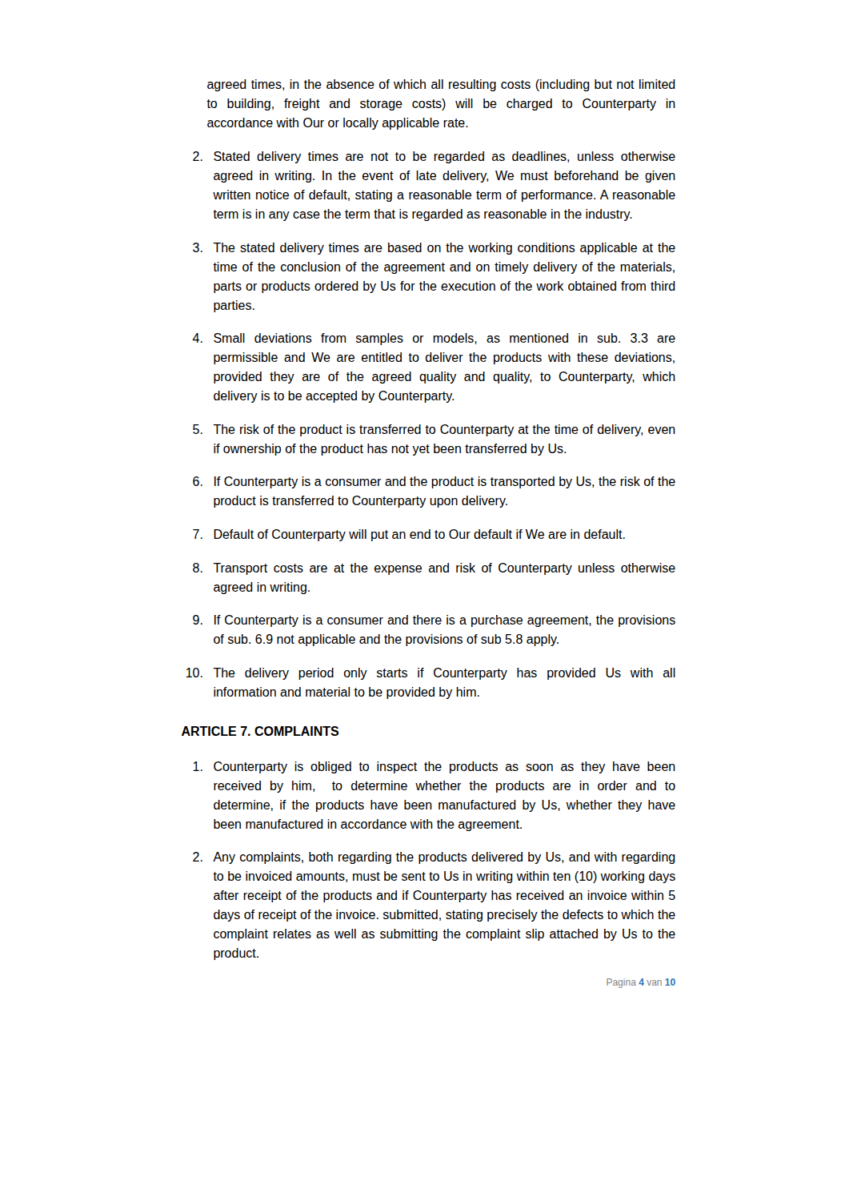agreed times, in the absence of which all resulting costs (including but not limited to building, freight and storage costs) will be charged to Counterparty in accordance with Our or locally applicable rate.
Stated delivery times are not to be regarded as deadlines, unless otherwise agreed in writing. In the event of late delivery, We must beforehand be given written notice of default, stating a reasonable term of performance. A reasonable term is in any case the term that is regarded as reasonable in the industry.
The stated delivery times are based on the working conditions applicable at the time of the conclusion of the agreement and on timely delivery of the materials, parts or products ordered by Us for the execution of the work obtained from third parties.
Small deviations from samples or models, as mentioned in sub. 3.3 are permissible and We are entitled to deliver the products with these deviations, provided they are of the agreed quality and quality, to Counterparty, which delivery is to be accepted by Counterparty.
The risk of the product is transferred to Counterparty at the time of delivery, even if ownership of the product has not yet been transferred by Us.
If Counterparty is a consumer and the product is transported by Us, the risk of the product is transferred to Counterparty upon delivery.
Default of Counterparty will put an end to Our default if We are in default.
Transport costs are at the expense and risk of Counterparty unless otherwise agreed in writing.
If Counterparty is a consumer and there is a purchase agreement, the provisions of sub. 6.9 not applicable and the provisions of sub 5.8 apply.
The delivery period only starts if Counterparty has provided Us with all information and material to be provided by him.
ARTICLE 7. COMPLAINTS
Counterparty is obliged to inspect the products as soon as they have been received by him, to determine whether the products are in order and to determine, if the products have been manufactured by Us, whether they have been manufactured in accordance with the agreement.
Any complaints, both regarding the products delivered by Us, and with regarding to be invoiced amounts, must be sent to Us in writing within ten (10) working days after receipt of the products and if Counterparty has received an invoice within 5 days of receipt of the invoice. submitted, stating precisely the defects to which the complaint relates as well as submitting the complaint slip attached by Us to the product.
Pagina 4 van 10